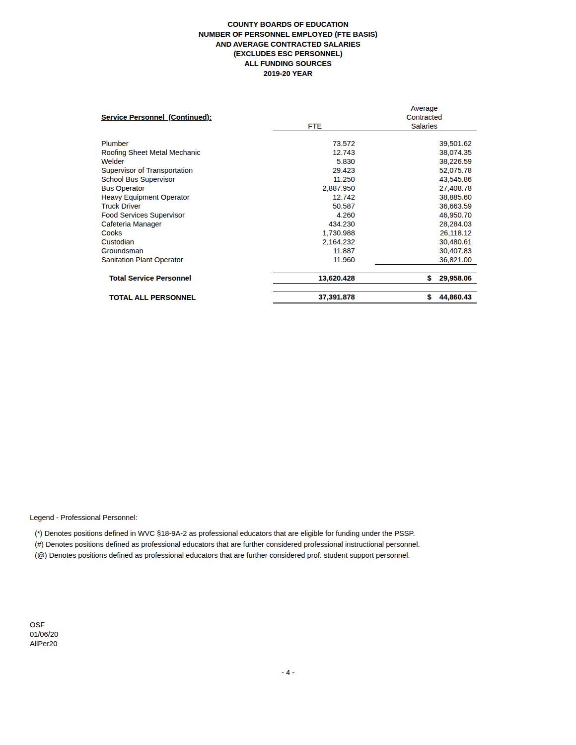COUNTY BOARDS OF EDUCATION
NUMBER OF PERSONNEL EMPLOYED (FTE BASIS)
AND AVERAGE CONTRACTED SALARIES
(EXCLUDES ESC PERSONNEL)
ALL FUNDING SOURCES
2019-20 YEAR
| | | Average |
| Service Personnel (Continued): | | Contracted |
| | FTE | Salaries |
| Plumber | 73.572 | 39,501.62 |
| Roofing Sheet Metal Mechanic | 12.743 | 38,074.35 |
| Welder | 5.830 | 38,226.59 |
| Supervisor of Transportation | 29.423 | 52,075.78 |
| School Bus Supervisor | 11.250 | 43,545.86 |
| Bus Operator | 2,887.950 | 27,408.78 |
| Heavy Equipment Operator | 12.742 | 38,885.60 |
| Truck Driver | 50.587 | 36,663.59 |
| Food Services Supervisor | 4.260 | 46,950.70 |
| Cafeteria Manager | 434.230 | 28,284.03 |
| Cooks | 1,730.988 | 26,118.12 |
| Custodian | 2,164.232 | 30,480.61 |
| Groundsman | 11.887 | 30,407.83 |
| Sanitation Plant Operator | 11.960 | 36,821.00 |
| Total Service Personnel | 13,620.428 | $ 29,958.06 |
| TOTAL ALL PERSONNEL | 37,391.878 | $ 44,860.43 |
Legend - Professional Personnel:
(*) Denotes positions defined in WVC §18-9A-2 as professional educators that are eligible for funding under the PSSP.
(#) Denotes positions defined as professional educators that are further considered professional instructional personnel.
(@) Denotes positions defined as professional educators that are further considered prof. student support personnel.
OSF
01/06/20
AllPer20
- 4 -